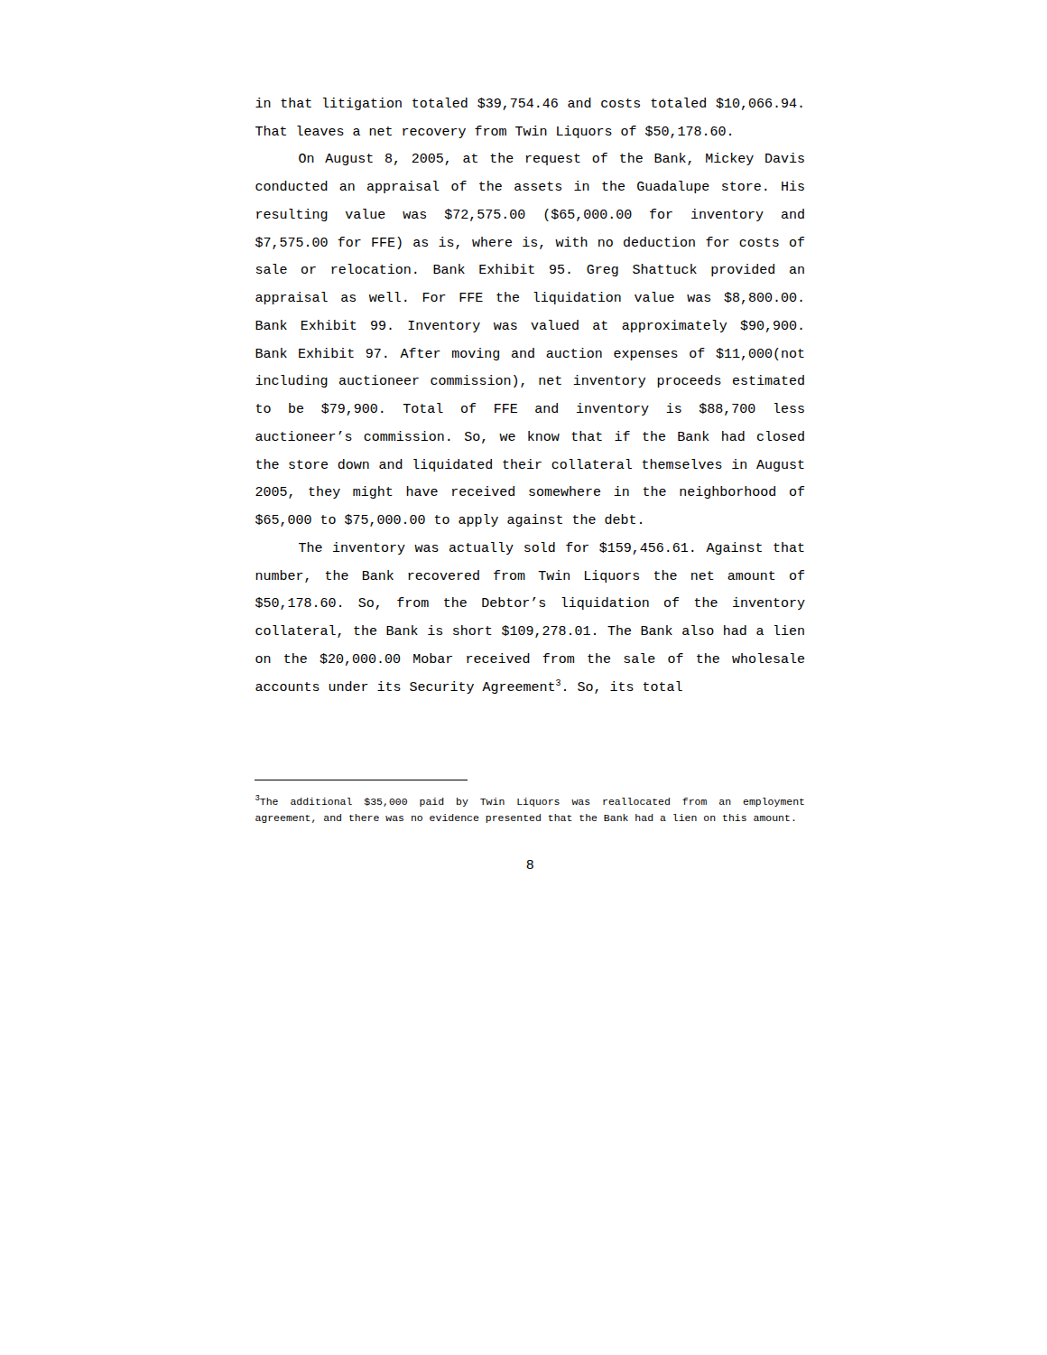in that litigation totaled $39,754.46 and costs totaled $10,066.94. That leaves a net recovery from Twin Liquors of $50,178.60.
On August 8, 2005, at the request of the Bank, Mickey Davis conducted an appraisal of the assets in the Guadalupe store. His resulting value was $72,575.00 ($65,000.00 for inventory and $7,575.00 for FFE) as is, where is, with no deduction for costs of sale or relocation. Bank Exhibit 95. Greg Shattuck provided an appraisal as well. For FFE the liquidation value was $8,800.00. Bank Exhibit 99. Inventory was valued at approximately $90,900. Bank Exhibit 97. After moving and auction expenses of $11,000(not including auctioneer commission), net inventory proceeds estimated to be $79,900. Total of FFE and inventory is $88,700 less auctioneer’s commission. So, we know that if the Bank had closed the store down and liquidated their collateral themselves in August 2005, they might have received somewhere in the neighborhood of $65,000 to $75,000.00 to apply against the debt.
The inventory was actually sold for $159,456.61. Against that number, the Bank recovered from Twin Liquors the net amount of $50,178.60. So, from the Debtor’s liquidation of the inventory collateral, the Bank is short $109,278.01. The Bank also had a lien on the $20,000.00 Mobar received from the sale of the wholesale accounts under its Security Agreement3. So, its total
3The additional $35,000 paid by Twin Liquors was reallocated from an employment agreement, and there was no evidence presented that the Bank had a lien on this amount.
8